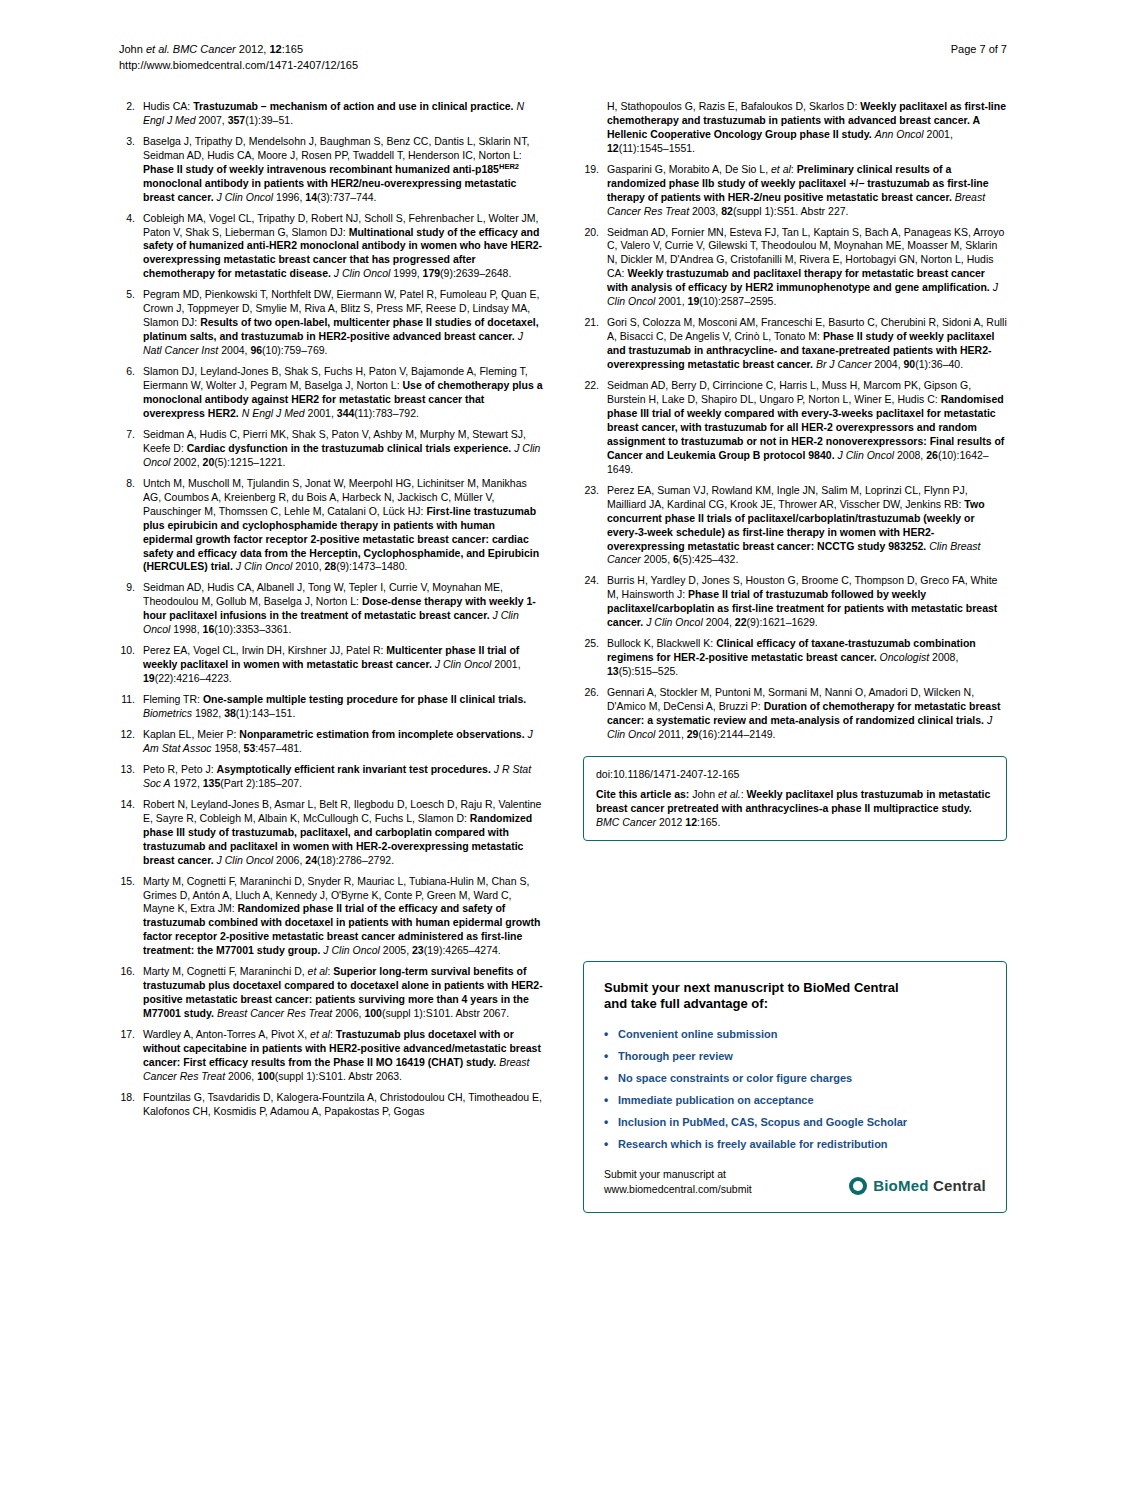John et al. BMC Cancer 2012, 12:165
http://www.biomedcentral.com/1471-2407/12/165
Page 7 of 7
2. Hudis CA: Trastuzumab – mechanism of action and use in clinical practice. N Engl J Med 2007, 357(1):39–51.
3. Baselga J, Tripathy D, Mendelsohn J, Baughman S, Benz CC, Dantis L, Sklarin NT, Seidman AD, Hudis CA, Moore J, Rosen PP, Twaddell T, Henderson IC, Norton L: Phase II study of weekly intravenous recombinant humanized anti-p185HER2 monoclonal antibody in patients with HER2/neu-overexpressing metastatic breast cancer. J Clin Oncol 1996, 14(3):737–744.
4. Cobleigh MA, Vogel CL, Tripathy D, Robert NJ, Scholl S, Fehrenbacher L, Wolter JM, Paton V, Shak S, Lieberman G, Slamon DJ: Multinational study of the efficacy and safety of humanized anti-HER2 monoclonal antibody in women who have HER2-overexpressing metastatic breast cancer that has progressed after chemotherapy for metastatic disease. J Clin Oncol 1999, 179(9):2639–2648.
5. Pegram MD, Pienkowski T, Northfelt DW, Eiermann W, Patel R, Fumoleau P, Quan E, Crown J, Toppmeyer D, Smylie M, Riva A, Blitz S, Press MF, Reese D, Lindsay MA, Slamon DJ: Results of two open-label, multicenter phase II studies of docetaxel, platinum salts, and trastuzumab in HER2-positive advanced breast cancer. J Natl Cancer Inst 2004, 96(10):759–769.
6. Slamon DJ, Leyland-Jones B, Shak S, Fuchs H, Paton V, Bajamonde A, Fleming T, Eiermann W, Wolter J, Pegram M, Baselga J, Norton L: Use of chemotherapy plus a monoclonal antibody against HER2 for metastatic breast cancer that overexpress HER2. N Engl J Med 2001, 344(11):783–792.
7. Seidman A, Hudis C, Pierri MK, Shak S, Paton V, Ashby M, Murphy M, Stewart SJ, Keefe D: Cardiac dysfunction in the trastuzumab clinical trials experience. J Clin Oncol 2002, 20(5):1215–1221.
8. Untch M, Muscholl M, Tjulandin S, Jonat W, Meerpohl HG, Lichinitser M, Manikhas AG, Coumbos A, Kreienberg R, du Bois A, Harbeck N, Jackisch C, Müller V, Pauschinger M, Thomssen C, Lehle M, Catalani O, Lück HJ: First-line trastuzumab plus epirubicin and cyclophosphamide therapy in patients with human epidermal growth factor receptor 2-positive metastatic breast cancer: cardiac safety and efficacy data from the Herceptin, Cyclophosphamide, and Epirubicin (HERCULES) trial. J Clin Oncol 2010, 28(9):1473–1480.
9. Seidman AD, Hudis CA, Albanell J, Tong W, Tepler I, Currie V, Moynahan ME, Theodoulou M, Gollub M, Baselga J, Norton L: Dose-dense therapy with weekly 1-hour paclitaxel infusions in the treatment of metastatic breast cancer. J Clin Oncol 1998, 16(10):3353–3361.
10. Perez EA, Vogel CL, Irwin DH, Kirshner JJ, Patel R: Multicenter phase II trial of weekly paclitaxel in women with metastatic breast cancer. J Clin Oncol 2001, 19(22):4216–4223.
11. Fleming TR: One-sample multiple testing procedure for phase II clinical trials. Biometrics 1982, 38(1):143–151.
12. Kaplan EL, Meier P: Nonparametric estimation from incomplete observations. J Am Stat Assoc 1958, 53:457–481.
13. Peto R, Peto J: Asymptotically efficient rank invariant test procedures. J R Stat Soc A 1972, 135(Part 2):185–207.
14. Robert N, Leyland-Jones B, Asmar L, Belt R, Ilegbodu D, Loesch D, Raju R, Valentine E, Sayre R, Cobleigh M, Albain K, McCullough C, Fuchs L, Slamon D: Randomized phase III study of trastuzumab, paclitaxel, and carboplatin compared with trastuzumab and paclitaxel in women with HER-2-overexpressing metastatic breast cancer. J Clin Oncol 2006, 24(18):2786–2792.
15. Marty M, Cognetti F, Maraninchi D, Snyder R, Mauriac L, Tubiana-Hulin M, Chan S, Grimes D, Antón A, Lluch A, Kennedy J, O'Byrne K, Conte P, Green M, Ward C, Mayne K, Extra JM: Randomized phase II trial of the efficacy and safety of trastuzumab combined with docetaxel in patients with human epidermal growth factor receptor 2-positive metastatic breast cancer administered as first-line treatment: the M77001 study group. J Clin Oncol 2005, 23(19):4265–4274.
16. Marty M, Cognetti F, Maraninchi D, et al: Superior long-term survival benefits of trastuzumab plus docetaxel compared to docetaxel alone in patients with HER2-positive metastatic breast cancer: patients surviving more than 4 years in the M77001 study. Breast Cancer Res Treat 2006, 100(suppl 1):S101. Abstr 2067.
17. Wardley A, Anton-Torres A, Pivot X, et al: Trastuzumab plus docetaxel with or without capecitabine in patients with HER2-positive advanced/metastatic breast cancer: First efficacy results from the Phase II MO 16419 (CHAT) study. Breast Cancer Res Treat 2006, 100(suppl 1):S101. Abstr 2063.
18. Fountzilas G, Tsavdaridis D, Kalogera-Fountzila A, Christodoulou CH, Timotheadou E, Kalofonos CH, Kosmidis P, Adamou A, Papakostas P, Gogas
H, Stathopoulos G, Razis E, Bafaloukos D, Skarlos D: Weekly paclitaxel as first-line chemotherapy and trastuzumab in patients with advanced breast cancer. A Hellenic Cooperative Oncology Group phase II study. Ann Oncol 2001, 12(11):1545–1551.
19. Gasparini G, Morabito A, De Sio L, et al: Preliminary clinical results of a randomized phase IIb study of weekly paclitaxel +/− trastuzumab as first-line therapy of patients with HER-2/neu positive metastatic breast cancer. Breast Cancer Res Treat 2003, 82(suppl 1):S51. Abstr 227.
20. Seidman AD, Fornier MN, Esteva FJ, Tan L, Kaptain S, Bach A, Panageas KS, Arroyo C, Valero V, Currie V, Gilewski T, Theodoulou M, Moynahan ME, Moasser M, Sklarin N, Dickler M, D'Andrea G, Cristofanilli M, Rivera E, Hortobagyi GN, Norton L, Hudis CA: Weekly trastuzumab and paclitaxel therapy for metastatic breast cancer with analysis of efficacy by HER2 immunophenotype and gene amplification. J Clin Oncol 2001, 19(10):2587–2595.
21. Gori S, Colozza M, Mosconi AM, Franceschi E, Basurto C, Cherubini R, Sidoni A, Rulli A, Bisacci C, De Angelis V, Crinò L, Tonato M: Phase II study of weekly paclitaxel and trastuzumab in anthracycline- and taxane-pretreated patients with HER2-overexpressing metastatic breast cancer. Br J Cancer 2004, 90(1):36–40.
22. Seidman AD, Berry D, Cirrincione C, Harris L, Muss H, Marcom PK, Gipson G, Burstein H, Lake D, Shapiro DL, Ungaro P, Norton L, Winer E, Hudis C: Randomised phase III trial of weekly compared with every-3-weeks paclitaxel for metastatic breast cancer, with trastuzumab for all HER-2 overexpressors and random assignment to trastuzumab or not in HER-2 nonoverexpressors: Final results of Cancer and Leukemia Group B protocol 9840. J Clin Oncol 2008, 26(10):1642–1649.
23. Perez EA, Suman VJ, Rowland KM, Ingle JN, Salim M, Loprinzi CL, Flynn PJ, Mailliard JA, Kardinal CG, Krook JE, Thrower AR, Visscher DW, Jenkins RB: Two concurrent phase II trials of paclitaxel/carboplatin/trastuzumab (weekly or every-3-week schedule) as first-line therapy in women with HER2-overexpressing metastatic breast cancer: NCCTG study 983252. Clin Breast Cancer 2005, 6(5):425–432.
24. Burris H, Yardley D, Jones S, Houston G, Broome C, Thompson D, Greco FA, White M, Hainsworth J: Phase II trial of trastuzumab followed by weekly paclitaxel/carboplatin as first-line treatment for patients with metastatic breast cancer. J Clin Oncol 2004, 22(9):1621–1629.
25. Bullock K, Blackwell K: Clinical efficacy of taxane-trastuzumab combination regimens for HER-2-positive metastatic breast cancer. Oncologist 2008, 13(5):515–525.
26. Gennari A, Stockler M, Puntoni M, Sormani M, Nanni O, Amadori D, Wilcken N, D'Amico M, DeCensi A, Bruzzi P: Duration of chemotherapy for metastatic breast cancer: a systematic review and meta-analysis of randomized clinical trials. J Clin Oncol 2011, 29(16):2144–2149.
doi:10.1186/1471-2407-12-165
Cite this article as: John et al.: Weekly paclitaxel plus trastuzumab in metastatic breast cancer pretreated with anthracyclines-a phase II multipractice study. BMC Cancer 2012 12:165.
Submit your next manuscript to BioMed Central
and take full advantage of:
Convenient online submission
Thorough peer review
No space constraints or color figure charges
Immediate publication on acceptance
Inclusion in PubMed, CAS, Scopus and Google Scholar
Research which is freely available for redistribution
Submit your manuscript at
www.biomedcentral.com/submit
BioMed Central